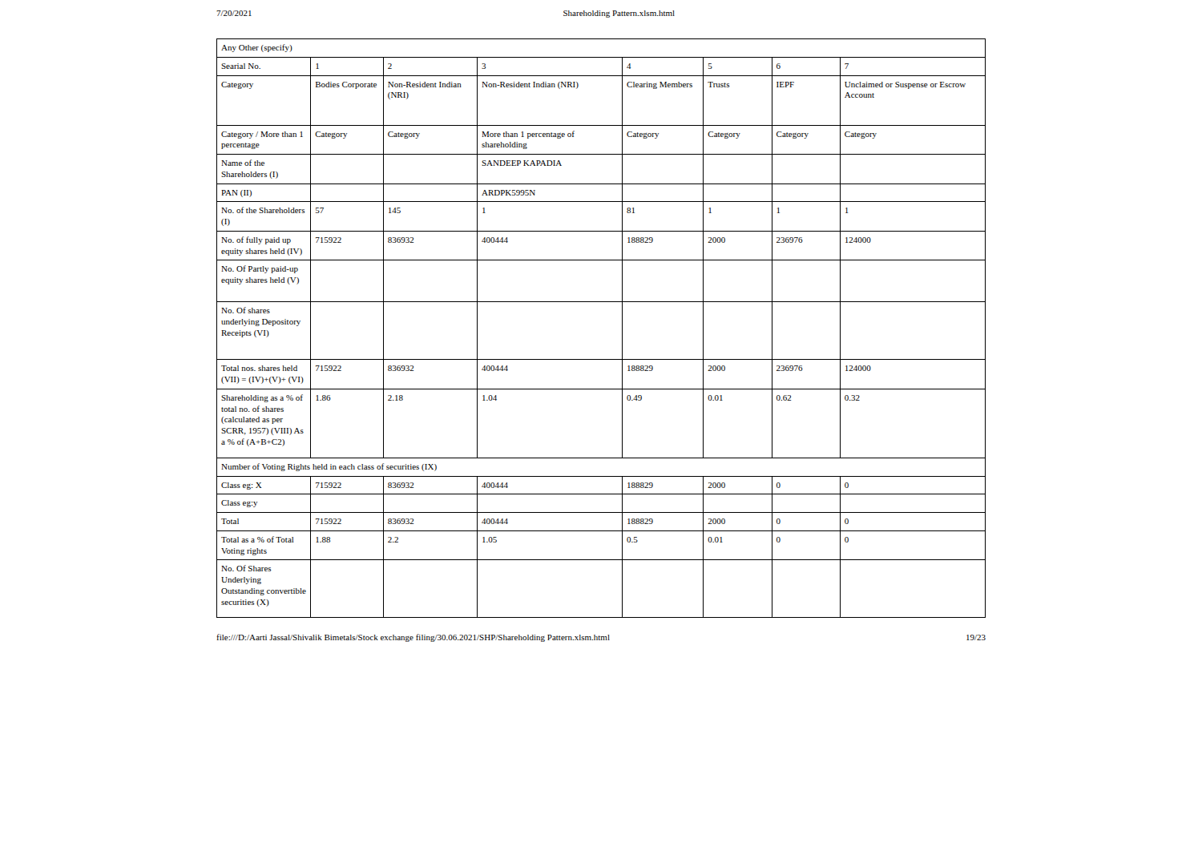7/20/2021
Shareholding Pattern.xlsm.html
| Any Other (specify) |
| Searial No. | 1 | 2 | 3 | 4 | 5 | 6 | 7 |
| Category | Bodies Corporate | Non-Resident Indian (NRI) | Non-Resident Indian (NRI) | Clearing Members | Trusts | IEPF | Unclaimed or Suspense or Escrow Account |
| Category / More than 1 percentage | Category | Category | More than 1 percentage of shareholding | Category | Category | Category | Category |
| Name of the Shareholders (I) | | | SANDEEP KAPADIA | | | | |
| PAN (II) | | | ARDPK5995N | | | | |
| No. of the Shareholders (I) | 57 | 145 | 1 | 81 | 1 | 1 | 1 |
| No. of fully paid up equity shares held (IV) | 715922 | 836932 | 400444 | 188829 | 2000 | 236976 | 124000 |
| No. Of Partly paid-up equity shares held (V) | | | | | | | |
| No. Of shares underlying Depository Receipts (VI) | | | | | | | |
| Total nos. shares held (VII) = (IV)+(V)+ (VI) | 715922 | 836932 | 400444 | 188829 | 2000 | 236976 | 124000 |
| Shareholding as a % of total no. of shares (calculated as per SCRR, 1957) (VIII) As a % of (A+B+C2) | 1.86 | 2.18 | 1.04 | 0.49 | 0.01 | 0.62 | 0.32 |
| Number of Voting Rights held in each class of securities (IX) |
| Class eg: X | 715922 | 836932 | 400444 | 188829 | 2000 | 0 | 0 |
| Class eg:y | | | | | | | |
| Total | 715922 | 836932 | 400444 | 188829 | 2000 | 0 | 0 |
| Total as a % of Total Voting rights | 1.88 | 2.2 | 1.05 | 0.5 | 0.01 | 0 | 0 |
| No. Of Shares Underlying Outstanding convertible securities (X) | | | | | | | |
file:///D:/Aarti Jassal/Shivalik Bimetals/Stock exchange filing/30.06.2021/SHP/Shareholding Pattern.xlsm.html
19/23